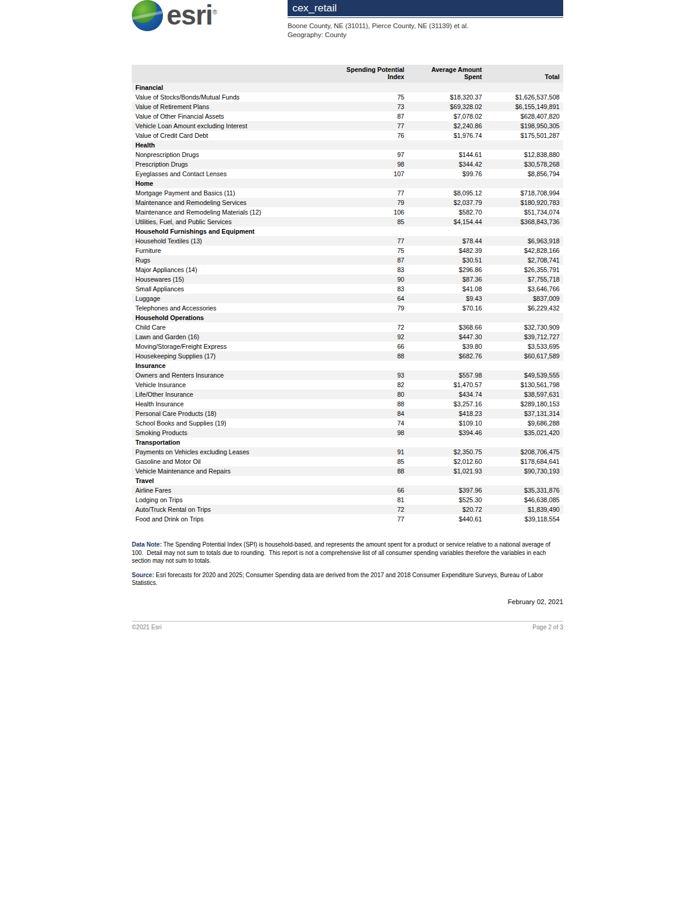esri®
cex_retail
Boone County, NE (31011), Pierce County, NE (31139) et al.
Geography: County
| | Spending Potential Index | Average Amount Spent | Total |
| --- | --- | --- | --- |
| Financial | | | |
| Value of Stocks/Bonds/Mutual Funds | 75 | $18,320.37 | $1,626,537,508 |
| Value of Retirement Plans | 73 | $69,328.02 | $6,155,149,891 |
| Value of Other Financial Assets | 87 | $7,078.02 | $628,407,820 |
| Vehicle Loan Amount excluding Interest | 77 | $2,240.86 | $198,950,305 |
| Value of Credit Card Debt | 76 | $1,976.74 | $175,501,287 |
| Health | | | |
| Nonprescription Drugs | 97 | $144.61 | $12,838,880 |
| Prescription Drugs | 98 | $344.42 | $30,578,268 |
| Eyeglasses and Contact Lenses | 107 | $99.76 | $8,856,794 |
| Home | | | |
| Mortgage Payment and Basics (11) | 77 | $8,095.12 | $718,708,994 |
| Maintenance and Remodeling Services | 79 | $2,037.79 | $180,920,783 |
| Maintenance and Remodeling Materials (12) | 106 | $582.70 | $51,734,074 |
| Utilities, Fuel, and Public Services | 85 | $4,154.44 | $368,843,736 |
| Household Furnishings and Equipment | | | |
| Household Textiles (13) | 77 | $78.44 | $6,963,918 |
| Furniture | 75 | $482.39 | $42,828,166 |
| Rugs | 87 | $30.51 | $2,708,741 |
| Major Appliances (14) | 83 | $296.86 | $26,355,791 |
| Housewares (15) | 90 | $87.36 | $7,755,718 |
| Small Appliances | 83 | $41.08 | $3,646,766 |
| Luggage | 64 | $9.43 | $837,009 |
| Telephones and Accessories | 79 | $70.16 | $6,229,432 |
| Household Operations | | | |
| Child Care | 72 | $368.66 | $32,730,909 |
| Lawn and Garden (16) | 92 | $447.30 | $39,712,727 |
| Moving/Storage/Freight Express | 66 | $39.80 | $3,533,695 |
| Housekeeping Supplies (17) | 88 | $682.76 | $60,617,589 |
| Insurance | | | |
| Owners and Renters Insurance | 93 | $557.98 | $49,539,555 |
| Vehicle Insurance | 82 | $1,470.57 | $130,561,798 |
| Life/Other Insurance | 80 | $434.74 | $38,597,631 |
| Health Insurance | 88 | $3,257.16 | $289,180,153 |
| Personal Care Products (18) | 84 | $418.23 | $37,131,314 |
| School Books and Supplies (19) | 74 | $109.10 | $9,686,288 |
| Smoking Products | 98 | $394.46 | $35,021,420 |
| Transportation | | | |
| Payments on Vehicles excluding Leases | 91 | $2,350.75 | $208,706,475 |
| Gasoline and Motor Oil | 85 | $2,012.60 | $178,684,641 |
| Vehicle Maintenance and Repairs | 88 | $1,021.93 | $90,730,193 |
| Travel | | | |
| Airline Fares | 66 | $397.96 | $35,331,876 |
| Lodging on Trips | 81 | $525.30 | $46,638,085 |
| Auto/Truck Rental on Trips | 72 | $20.72 | $1,839,490 |
| Food and Drink on Trips | 77 | $440.61 | $39,118,554 |
Data Note: The Spending Potential Index (SPI) is household-based, and represents the amount spent for a product or service relative to a national average of 100. Detail may not sum to totals due to rounding. This report is not a comprehensive list of all consumer spending variables therefore the variables in each section may not sum to totals.
Source: Esri forecasts for 2020 and 2025; Consumer Spending data are derived from the 2017 and 2018 Consumer Expenditure Surveys, Bureau of Labor Statistics.
February 02, 2021
©2021 Esri
Page 2 of 3